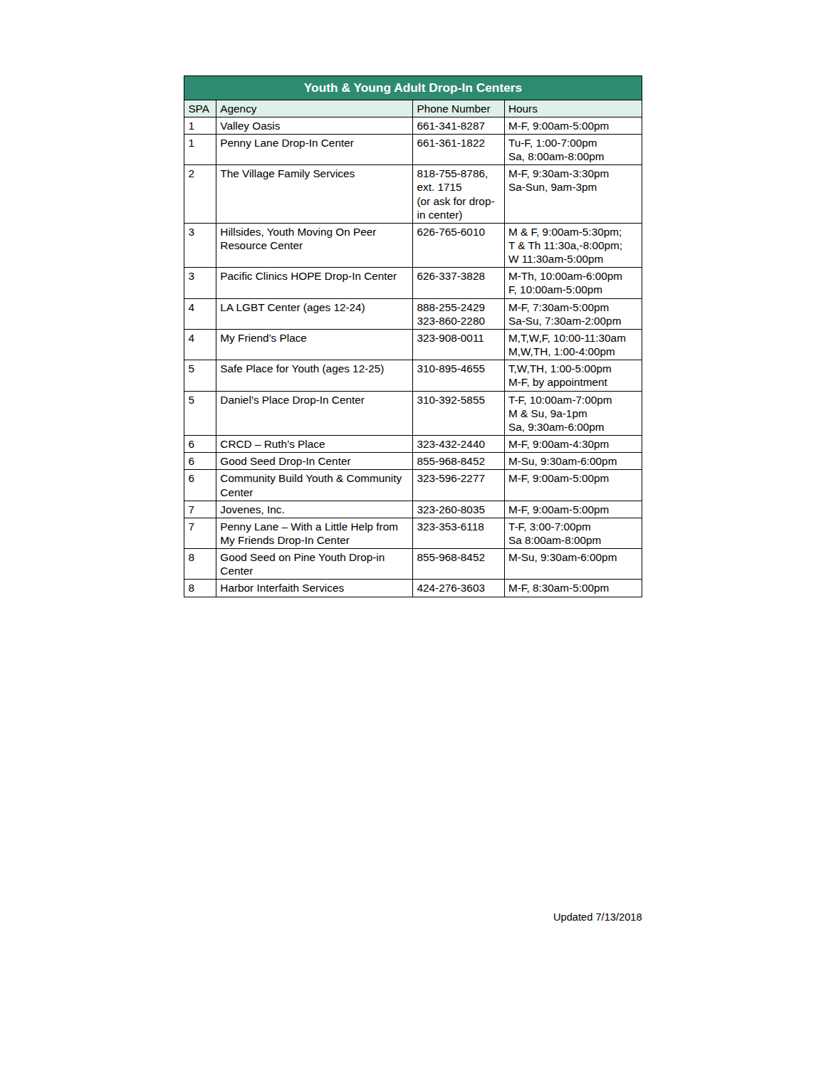Youth & Young Adult Drop-In Centers
| SPA | Agency | Phone Number | Hours |
| --- | --- | --- | --- |
| 1 | Valley Oasis | 661-341-8287 | M-F, 9:00am-5:00pm |
| 1 | Penny Lane Drop-In Center | 661-361-1822 | Tu-F, 1:00-7:00pm Sa, 8:00am-8:00pm |
| 2 | The Village Family Services | 818-755-8786, ext. 1715 (or ask for drop-in center) | M-F, 9:30am-3:30pm Sa-Sun, 9am-3pm |
| 3 | Hillsides, Youth Moving On Peer Resource Center | 626-765-6010 | M & F, 9:00am-5:30pm; T & Th 11:30a,-8:00pm; W 11:30am-5:00pm |
| 3 | Pacific Clinics HOPE Drop-In Center | 626-337-3828 | M-Th, 10:00am-6:00pm F, 10:00am-5:00pm |
| 4 | LA LGBT Center (ages 12-24) | 888-255-2429 323-860-2280 | M-F, 7:30am-5:00pm Sa-Su, 7:30am-2:00pm |
| 4 | My Friend’s Place | 323-908-0011 | M,T,W,F, 10:00-11:30am M,W,TH, 1:00-4:00pm |
| 5 | Safe Place for Youth (ages 12-25) | 310-895-4655 | T,W,TH, 1:00-5:00pm M-F, by appointment |
| 5 | Daniel’s Place Drop-In Center | 310-392-5855 | T-F, 10:00am-7:00pm M & Su, 9a-1pm Sa, 9:30am-6:00pm |
| 6 | CRCD – Ruth’s Place | 323-432-2440 | M-F, 9:00am-4:30pm |
| 6 | Good Seed Drop-In Center | 855-968-8452 | M-Su, 9:30am-6:00pm |
| 6 | Community Build Youth & Community Center | 323-596-2277 | M-F, 9:00am-5:00pm |
| 7 | Jovenes, Inc. | 323-260-8035 | M-F, 9:00am-5:00pm |
| 7 | Penny Lane – With a Little Help from My Friends Drop-In Center | 323-353-6118 | T-F, 3:00-7:00pm Sa 8:00am-8:00pm |
| 8 | Good Seed on Pine Youth Drop-in Center | 855-968-8452 | M-Su, 9:30am-6:00pm |
| 8 | Harbor Interfaith Services | 424-276-3603 | M-F, 8:30am-5:00pm |
Updated 7/13/2018